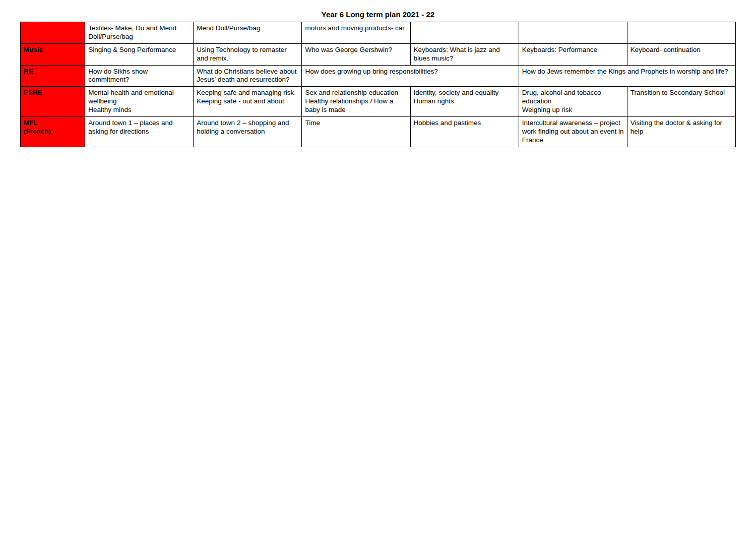Year 6 Long term plan 2021 - 22
| | Textiles- Make, Do and Mend Doll/Purse/bag | Mend Doll/Purse/bag | motors and moving products- car | | | |
| Music | Singing & Song Performance | Using Technology to remaster and remix. | Who was George Gershwin? | Keyboards: What is jazz and blues music? | Keyboards: Performance | Keyboard- continuation |
| RE | How do Sikhs show commitment? | What do Christians believe about Jesus' death and resurrection? | How does growing up bring responsibilities? | How do Jews remember the Kings and Prophets in worship and life? |
| PSHE | Mental health and emotional wellbeing Healthy minds | Keeping safe and managing risk Keeping safe - out and about | Sex and relationship education Healthy relationships / How a baby is made | Identity, society and equality Human rights | Drug, alcohol and tobacco education Weighing up risk | Transition to Secondary School |
| MFL (French) | Around town 1 – places and asking for directions | Around town 2 – shopping and holding a conversation | Time | Hobbies and pastimes | Intercultural awareness – project work finding out about an event in France | Visiting the doctor & asking for help |